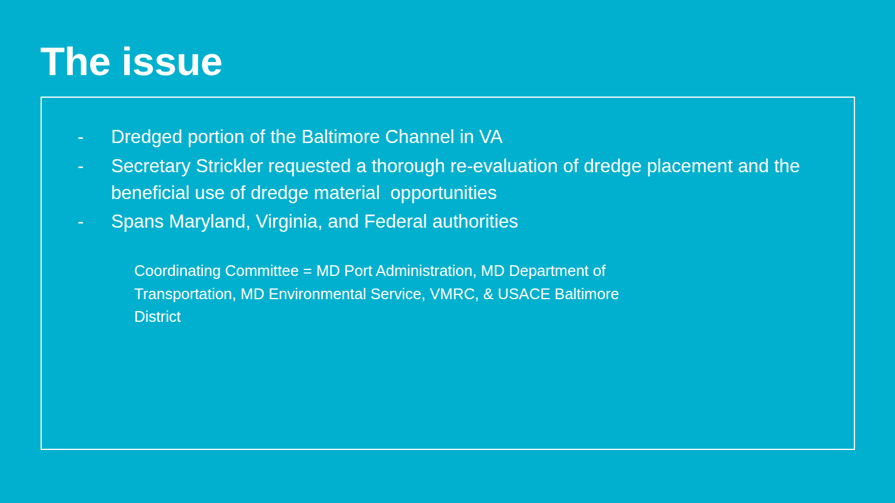The issue
Dredged portion of the Baltimore Channel in VA
Secretary Strickler requested a thorough re-evaluation of dredge placement and the beneficial use of dredge material opportunities
Spans Maryland, Virginia, and Federal authorities
Coordinating Committee = MD Port Administration, MD Department of Transportation, MD Environmental Service, VMRC, & USACE Baltimore District